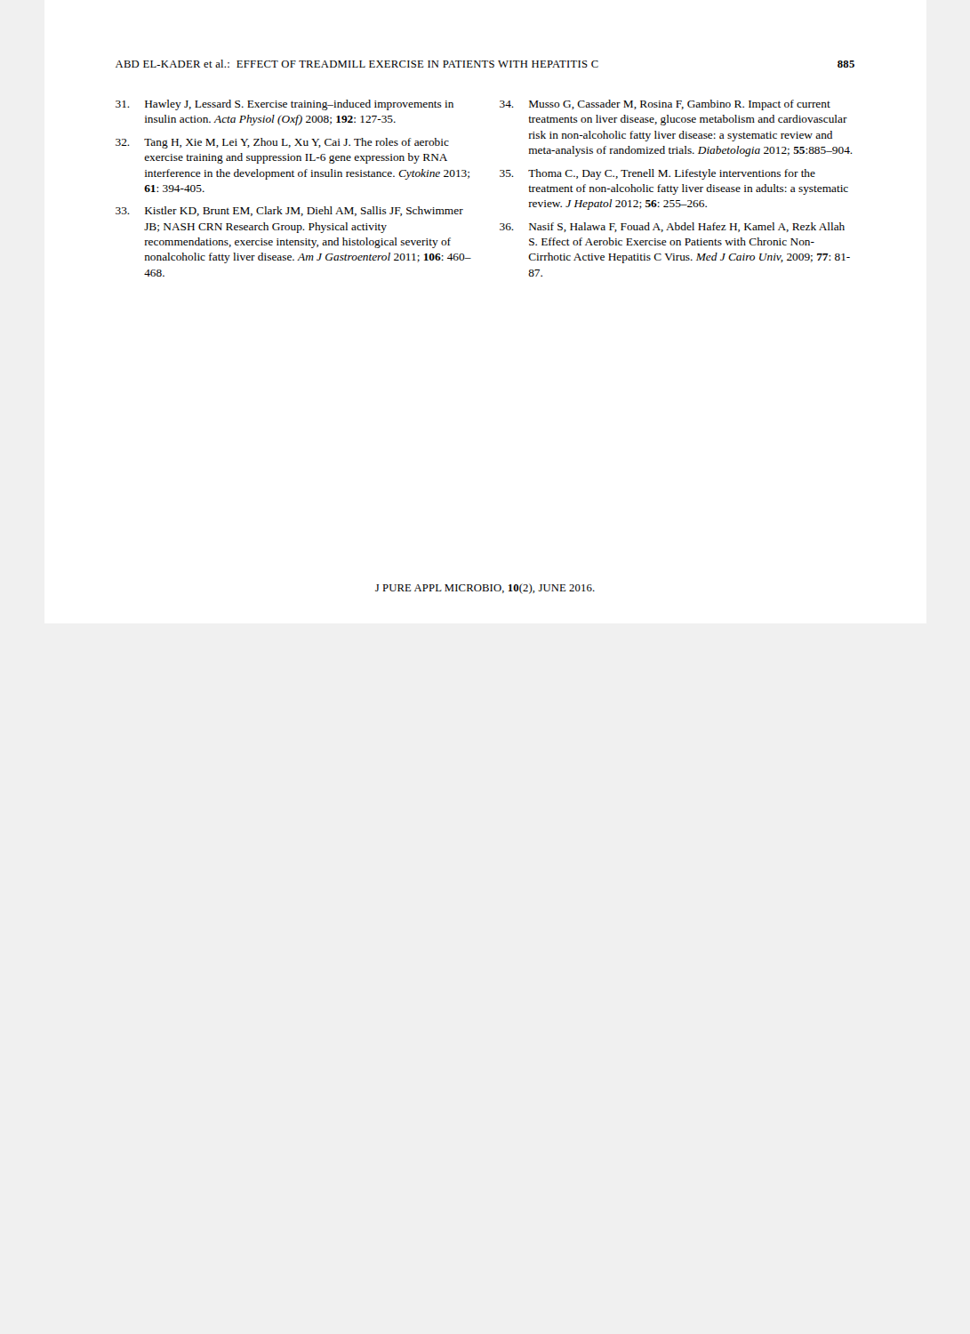ABD EL-KADER et al.: EFFECT OF TREADMILL EXERCISE IN PATIENTS WITH HEPATITIS C885
31. Hawley J, Lessard S. Exercise training–induced improvements in insulin action. Acta Physiol (Oxf) 2008; 192: 127-35.
32. Tang H, Xie M, Lei Y, Zhou L, Xu Y, Cai J. The roles of aerobic exercise training and suppression IL-6 gene expression by RNA interference in the development of insulin resistance. Cytokine 2013; 61: 394-405.
33. Kistler KD, Brunt EM, Clark JM, Diehl AM, Sallis JF, Schwimmer JB; NASH CRN Research Group. Physical activity recommendations, exercise intensity, and histological severity of nonalcoholic fatty liver disease. Am J Gastroenterol 2011; 106: 460–468.
34. Musso G, Cassader M, Rosina F, Gambino R. Impact of current treatments on liver disease, glucose metabolism and cardiovascular risk in non-alcoholic fatty liver disease: a systematic review and meta-analysis of randomized trials. Diabetologia 2012; 55:885–904.
35. Thoma C., Day C., Trenell M. Lifestyle interventions for the treatment of non-alcoholic fatty liver disease in adults: a systematic review. J Hepatol 2012; 56: 255–266.
36. Nasif S, Halawa F, Fouad A, Abdel Hafez H, Kamel A, Rezk Allah S. Effect of Aerobic Exercise on Patients with Chronic Non-Cirrhotic Active Hepatitis C Virus. Med J Cairo Univ, 2009; 77: 81-87.
J PURE APPL MICROBIO, 10(2), JUNE 2016.